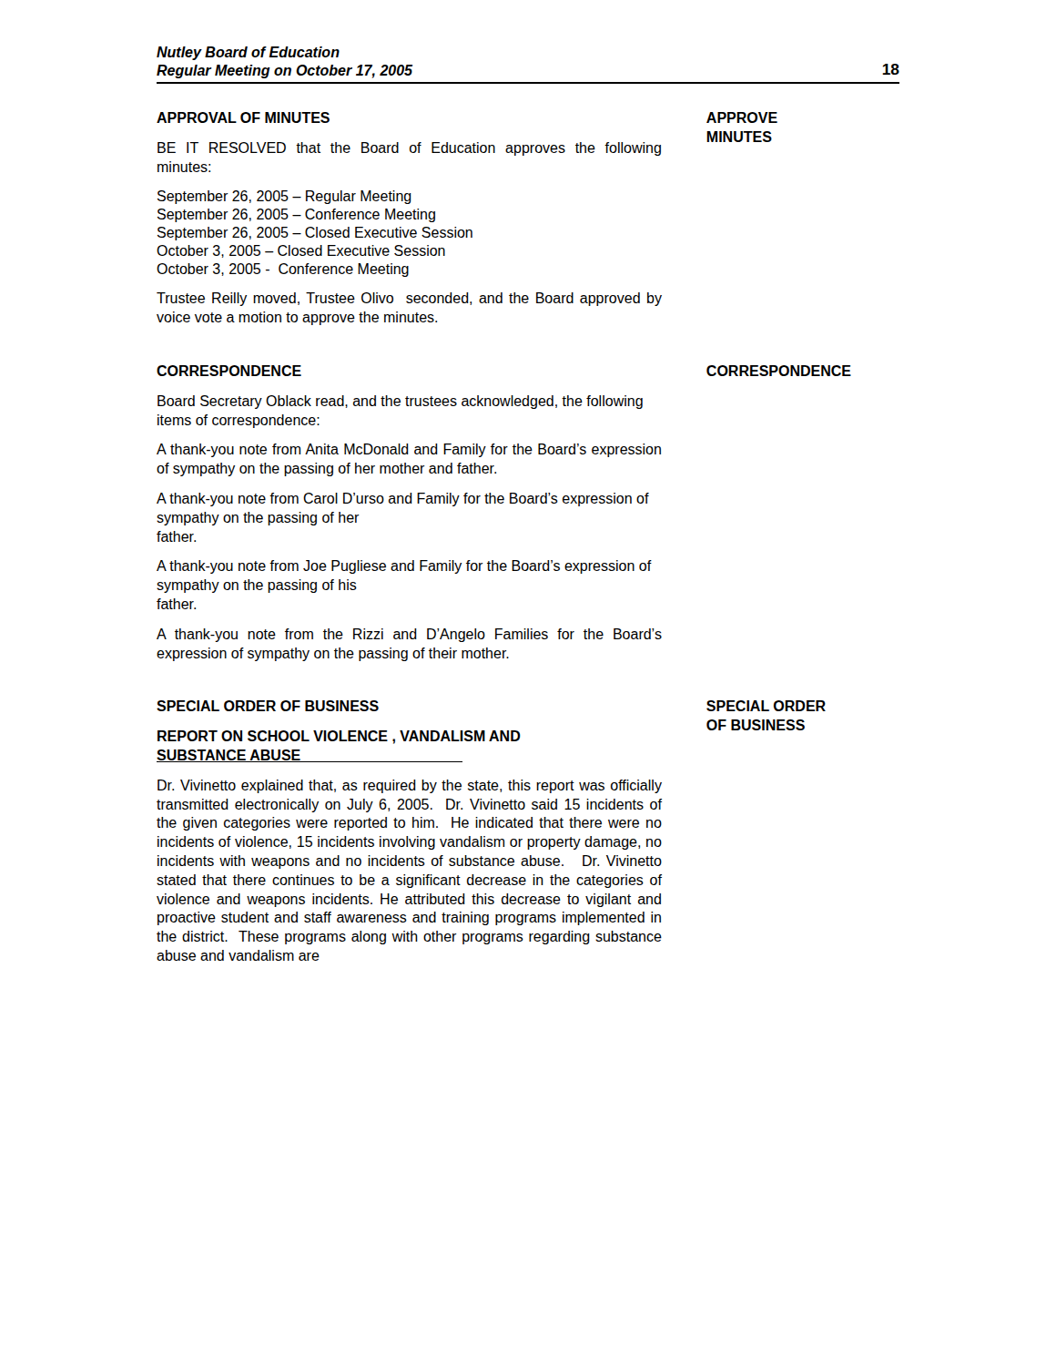Nutley Board of Education
Regular Meeting on October 17, 2005
18
APPROVAL OF MINUTES
BE IT RESOLVED that the Board of Education approves the following minutes:
September 26, 2005 – Regular Meeting
September 26, 2005 – Conference Meeting
September 26, 2005 – Closed Executive Session
October 3, 2005 – Closed Executive Session
October 3, 2005 - Conference Meeting
Trustee Reilly moved, Trustee Olivo seconded, and the Board approved by voice vote a motion to approve the minutes.
APPROVE MINUTES
CORRESPONDENCE
Board Secretary Oblack read, and the trustees acknowledged, the following items of correspondence:
A thank-you note from Anita McDonald and Family for the Board’s expression of sympathy on the passing of her mother and father.
A thank-you note from Carol D’urso and Family for the Board’s expression of sympathy on the passing of her
father.
A thank-you note from Joe Pugliese and Family for the Board’s expression of sympathy on the passing of his
father.
A thank-you note from the Rizzi and D’Angelo Families for the Board’s expression of sympathy on the passing of their mother.
CORRESPONDENCE
SPECIAL ORDER OF BUSINESS
REPORT ON SCHOOL VIOLENCE , VANDALISM AND
SUBSTANCE ABUSE
Dr. Vivinetto explained that, as required by the state, this report was officially transmitted electronically on July 6, 2005. Dr. Vivinetto said 15 incidents of the given categories were reported to him. He indicated that there were no incidents of violence, 15 incidents involving vandalism or property damage, no incidents with weapons and no incidents of substance abuse. Dr. Vivinetto stated that there continues to be a significant decrease in the categories of violence and weapons incidents. He attributed this decrease to vigilant and proactive student and staff awareness and training programs implemented in the district. These programs along with other programs regarding substance abuse and vandalism are
SPECIAL ORDER OF BUSINESS